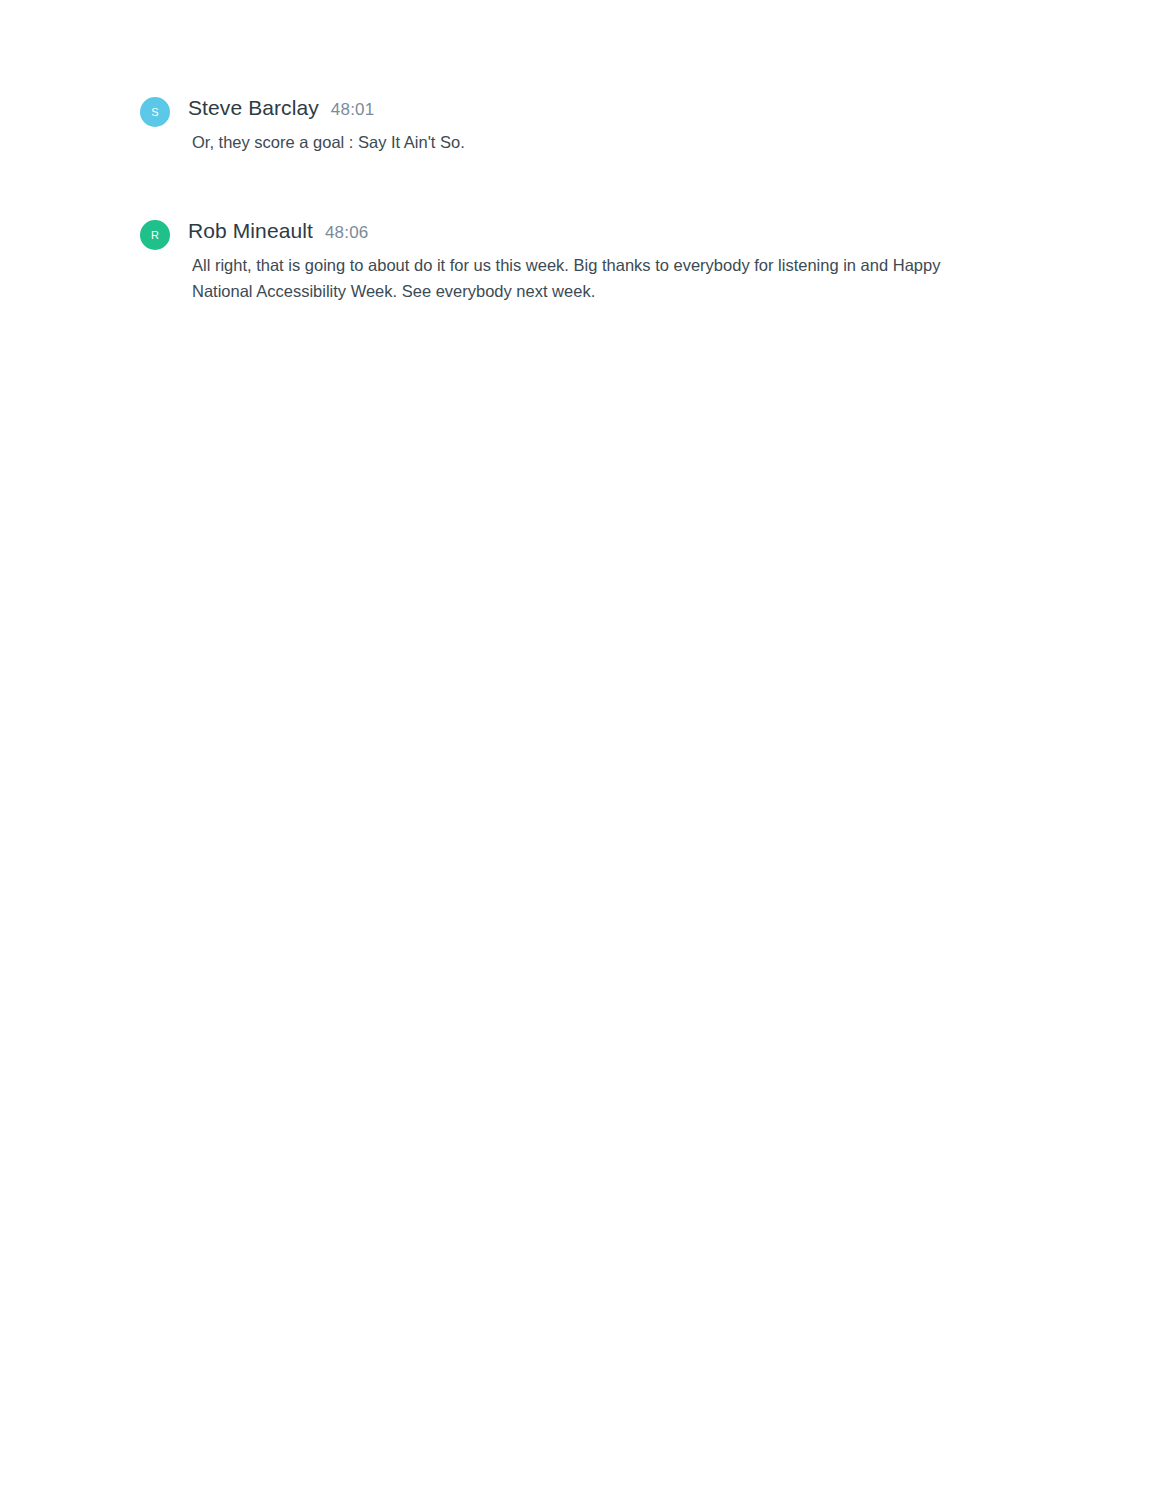S
Steve Barclay 48:01
Or, they score a goal : Say It Ain't So.
R
Rob Mineault 48:06
All right, that is going to about do it for us this week. Big thanks to everybody for listening in and Happy National Accessibility Week. See everybody next week.